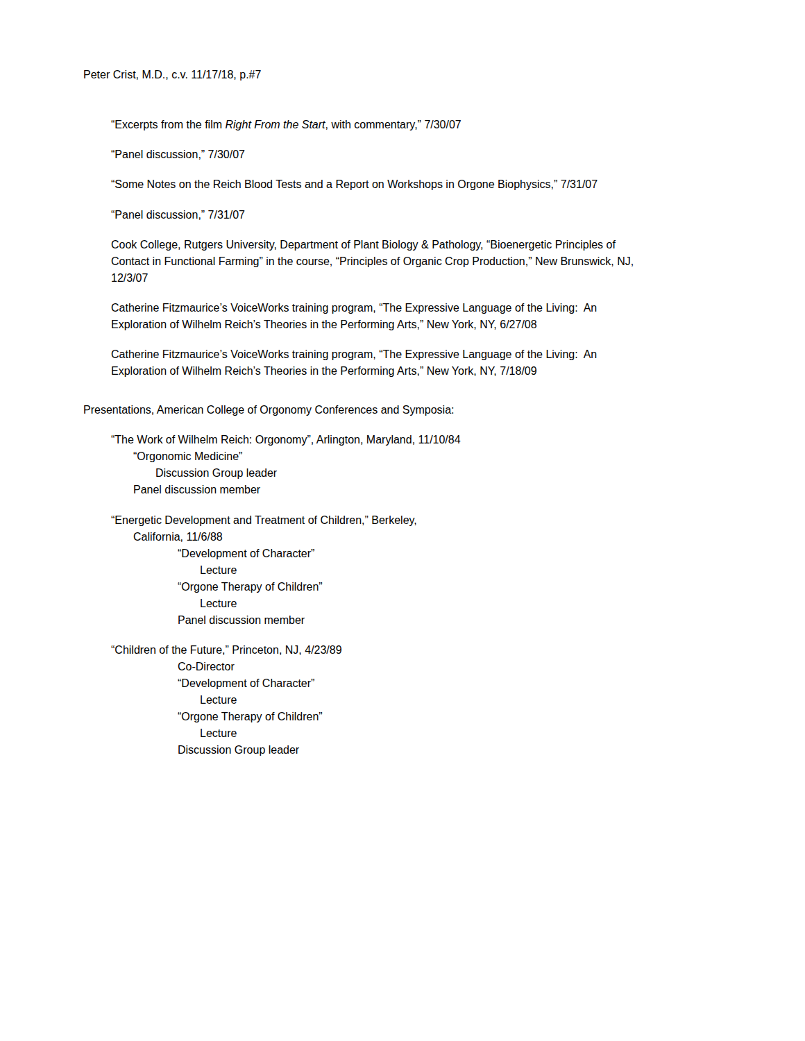Peter Crist, M.D., c.v. 11/17/18, p.#7
“Excerpts from the film Right From the Start, with commentary,” 7/30/07
“Panel discussion,” 7/30/07
“Some Notes on the Reich Blood Tests and a Report on Workshops in Orgone Biophysics,” 7/31/07
“Panel discussion,” 7/31/07
Cook College, Rutgers University, Department of Plant Biology & Pathology, “Bioenergetic Principles of Contact in Functional Farming” in the course, “Principles of Organic Crop Production,” New Brunswick, NJ, 12/3/07
Catherine Fitzmaurice’s VoiceWorks training program, “The Expressive Language of the Living: An Exploration of Wilhelm Reich’s Theories in the Performing Arts,” New York, NY, 6/27/08
Catherine Fitzmaurice’s VoiceWorks training program, “The Expressive Language of the Living: An Exploration of Wilhelm Reich’s Theories in the Performing Arts,” New York, NY, 7/18/09
Presentations, American College of Orgonomy Conferences and Symposia:
“The Work of Wilhelm Reich: Orgonomy”, Arlington, Maryland, 11/10/84
“Orgonomic Medicine”
Discussion Group leader
Panel discussion member
“Energetic Development and Treatment of Children,” Berkeley,
California, 11/6/88
“Development of Character”
Lecture
“Orgone Therapy of Children”
Lecture
Panel discussion member
“Children of the Future,” Princeton, NJ, 4/23/89
Co-Director
“Development of Character”
Lecture
“Orgone Therapy of Children”
Lecture
Discussion Group leader